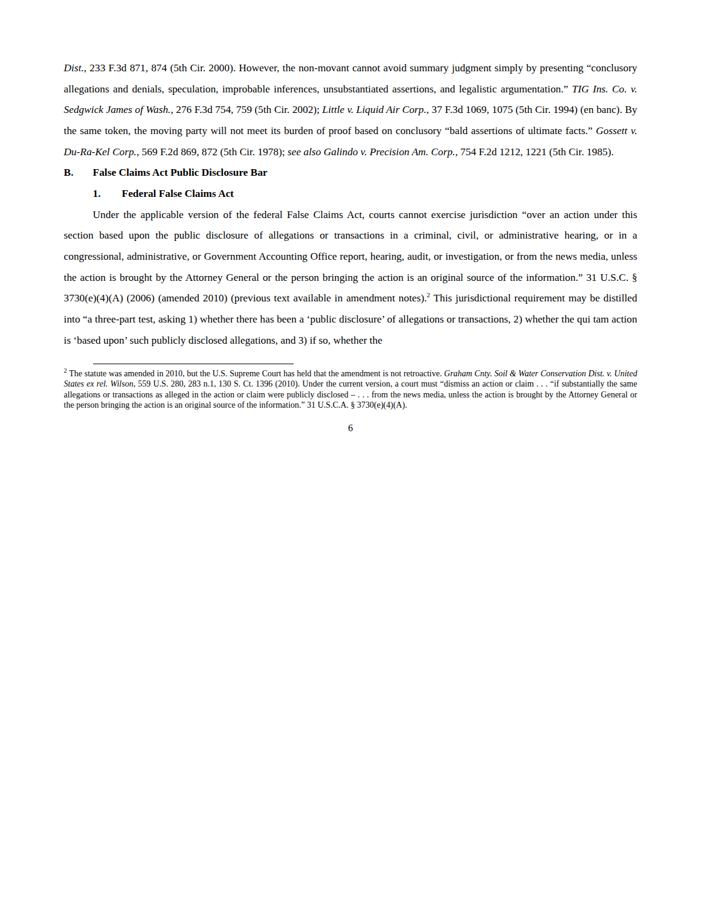Dist., 233 F.3d 871, 874 (5th Cir. 2000). However, the non-movant cannot avoid summary judgment simply by presenting “conclusory allegations and denials, speculation, improbable inferences, unsubstantiated assertions, and legalistic argumentation.” TIG Ins. Co. v. Sedgwick James of Wash., 276 F.3d 754, 759 (5th Cir. 2002); Little v. Liquid Air Corp., 37 F.3d 1069, 1075 (5th Cir. 1994) (en banc). By the same token, the moving party will not meet its burden of proof based on conclusory “bald assertions of ultimate facts.” Gossett v. Du-Ra-Kel Corp., 569 F.2d 869, 872 (5th Cir. 1978); see also Galindo v. Precision Am. Corp., 754 F.2d 1212, 1221 (5th Cir. 1985).
B. False Claims Act Public Disclosure Bar
1. Federal False Claims Act
Under the applicable version of the federal False Claims Act, courts cannot exercise jurisdiction “over an action under this section based upon the public disclosure of allegations or transactions in a criminal, civil, or administrative hearing, or in a congressional, administrative, or Government Accounting Office report, hearing, audit, or investigation, or from the news media, unless the action is brought by the Attorney General or the person bringing the action is an original source of the information.” 31 U.S.C. § 3730(e)(4)(A) (2006) (amended 2010) (previous text available in amendment notes).2 This jurisdictional requirement may be distilled into “a three-part test, asking 1) whether there has been a ‘public disclosure’ of allegations or transactions, 2) whether the qui tam action is ‘based upon’ such publicly disclosed allegations, and 3) if so, whether the
2 The statute was amended in 2010, but the U.S. Supreme Court has held that the amendment is not retroactive. Graham Cnty. Soil & Water Conservation Dist. v. United States ex rel. Wilson, 559 U.S. 280, 283 n.1, 130 S. Ct. 1396 (2010). Under the current version, a court must “dismiss an action or claim . . . “if substantially the same allegations or transactions as alleged in the action or claim were publicly disclosed – . . . from the news media, unless the action is brought by the Attorney General or the person bringing the action is an original source of the information.” 31 U.S.C.A. § 3730(e)(4)(A).
6